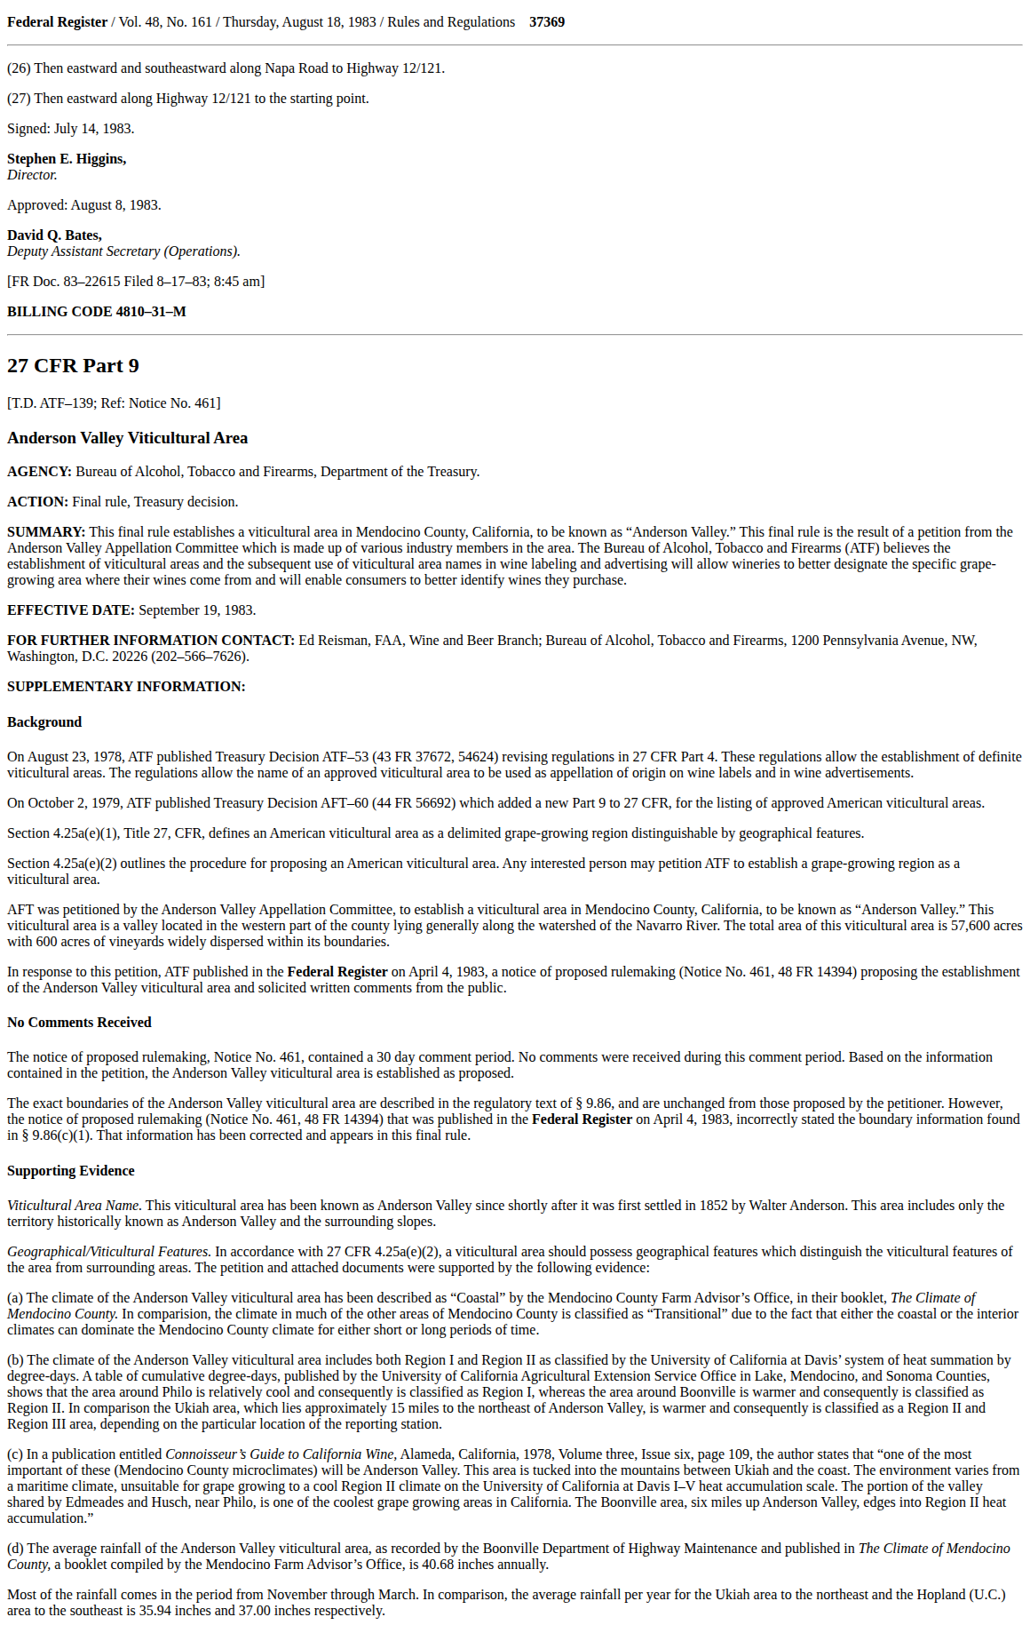Federal Register / Vol. 48, No. 161 / Thursday, August 18, 1983 / Rules and Regulations 37369
(26) Then eastward and southeastward along Napa Road to Highway 12/121.
(27) Then eastward along Highway 12/121 to the starting point.
Signed: July 14, 1983.
Stephen E. Higgins,
Director.
Approved: August 8, 1983.
David Q. Bates,
Deputy Assistant Secretary (Operations).
[FR Doc. 83–22615 Filed 8–17–83; 8:45 am]
BILLING CODE 4810–31–M
27 CFR Part 9
[T.D. ATF–139; Ref: Notice No. 461]
Anderson Valley Viticultural Area
AGENCY: Bureau of Alcohol, Tobacco and Firearms, Department of the Treasury.
ACTION: Final rule, Treasury decision.
SUMMARY: This final rule establishes a viticultural area in Mendocino County, California, to be known as “Anderson Valley.” This final rule is the result of a petition from the Anderson Valley Appellation Committee which is made up of various industry members in the area. The Bureau of Alcohol, Tobacco and Firearms (ATF) believes the establishment of viticultural areas and the subsequent use of viticultural area names in wine labeling and advertising will allow wineries to better designate the specific grape-growing area where their wines come from and will enable consumers to better identify wines they purchase.
EFFECTIVE DATE: September 19, 1983.
FOR FURTHER INFORMATION CONTACT: Ed Reisman, FAA, Wine and Beer Branch; Bureau of Alcohol, Tobacco and Firearms, 1200 Pennsylvania Avenue, NW, Washington, D.C. 20226 (202–566–7626).
SUPPLEMENTARY INFORMATION:
Background
On August 23, 1978, ATF published Treasury Decision ATF–53 (43 FR 37672, 54624) revising regulations in 27 CFR Part 4. These regulations allow the establishment of definite viticultural areas. The regulations allow the name of an approved viticultural area to be used as appellation of origin on wine labels and in wine advertisements.
On October 2, 1979, ATF published Treasury Decision AFT–60 (44 FR 56692) which added a new Part 9 to 27 CFR, for the listing of approved American viticultural areas.
Section 4.25a(e)(1), Title 27, CFR, defines an American viticultural area as a delimited grape-growing region distinguishable by geographical features.
Section 4.25a(e)(2) outlines the procedure for proposing an American viticultural area. Any interested person may petition ATF to establish a grape-growing region as a viticultural area.
AFT was petitioned by the Anderson Valley Appellation Committee, to establish a viticultural area in Mendocino County, California, to be known as “Anderson Valley.” This viticultural area is a valley located in the western part of the county lying generally along the watershed of the Navarro River. The total area of this viticultural area is 57,600 acres with 600 acres of vineyards widely dispersed within its boundaries.
In response to this petition, ATF published in the Federal Register on April 4, 1983, a notice of proposed rulemaking (Notice No. 461, 48 FR 14394) proposing the establishment of the Anderson Valley viticultural area and solicited written comments from the public.
No Comments Received
The notice of proposed rulemaking, Notice No. 461, contained a 30 day comment period. No comments were received during this comment period. Based on the information contained in the petition, the Anderson Valley viticultural area is established as proposed.
The exact boundaries of the Anderson Valley viticultural area are described in the regulatory text of § 9.86, and are unchanged from those proposed by the petitioner. However, the notice of proposed rulemaking (Notice No. 461, 48 FR 14394) that was published in the Federal Register on April 4, 1983, incorrectly stated the boundary information found in § 9.86(c)(1). That information has been corrected and appears in this final rule.
Supporting Evidence
Viticultural Area Name. This viticultural area has been known as Anderson Valley since shortly after it was first settled in 1852 by Walter Anderson. This area includes only the territory historically known as Anderson Valley and the surrounding slopes.
Geographical/Viticultural Features. In accordance with 27 CFR 4.25a(e)(2), a viticultural area should possess geographical features which distinguish the viticultural features of the area from surrounding areas. The petition and attached documents were supported by the following evidence:
(a) The climate of the Anderson Valley viticultural area has been described as “Coastal” by the Mendocino County Farm Advisor’s Office, in their booklet, The Climate of Mendocino County. In comparision, the climate in much of the other areas of Mendocino County is classified as “Transitional” due to the fact that either the coastal or the interior climates can dominate the Mendocino County climate for either short or long periods of time.
(b) The climate of the Anderson Valley viticultural area includes both Region I and Region II as classified by the University of California at Davis’ system of heat summation by degree-days. A table of cumulative degree-days, published by the University of California Agricultural Extension Service Office in Lake, Mendocino, and Sonoma Counties, shows that the area around Philo is relatively cool and consequently is classified as Region I, whereas the area around Boonville is warmer and consequently is classified as Region II. In comparison the Ukiah area, which lies approximately 15 miles to the northeast of Anderson Valley, is warmer and consequently is classified as a Region II and Region III area, depending on the particular location of the reporting station.
(c) In a publication entitled Connoisseur’s Guide to California Wine, Alameda, California, 1978, Volume three, Issue six, page 109, the author states that “one of the most important of these (Mendocino County microclimates) will be Anderson Valley. This area is tucked into the mountains between Ukiah and the coast. The environment varies from a maritime climate, unsuitable for grape growing to a cool Region II climate on the University of California at Davis I–V heat accumulation scale. The portion of the valley shared by Edmeades and Husch, near Philo, is one of the coolest grape growing areas in California. The Boonville area, six miles up Anderson Valley, edges into Region II heat accumulation.”
(d) The average rainfall of the Anderson Valley viticultural area, as recorded by the Boonville Department of Highway Maintenance and published in The Climate of Mendocino County, a booklet compiled by the Mendocino Farm Advisor’s Office, is 40.68 inches annually.
Most of the rainfall comes in the period from November through March. In comparison, the average rainfall per year for the Ukiah area to the northeast and the Hopland (U.C.) area to the southeast is 35.94 inches and 37.00 inches respectively.